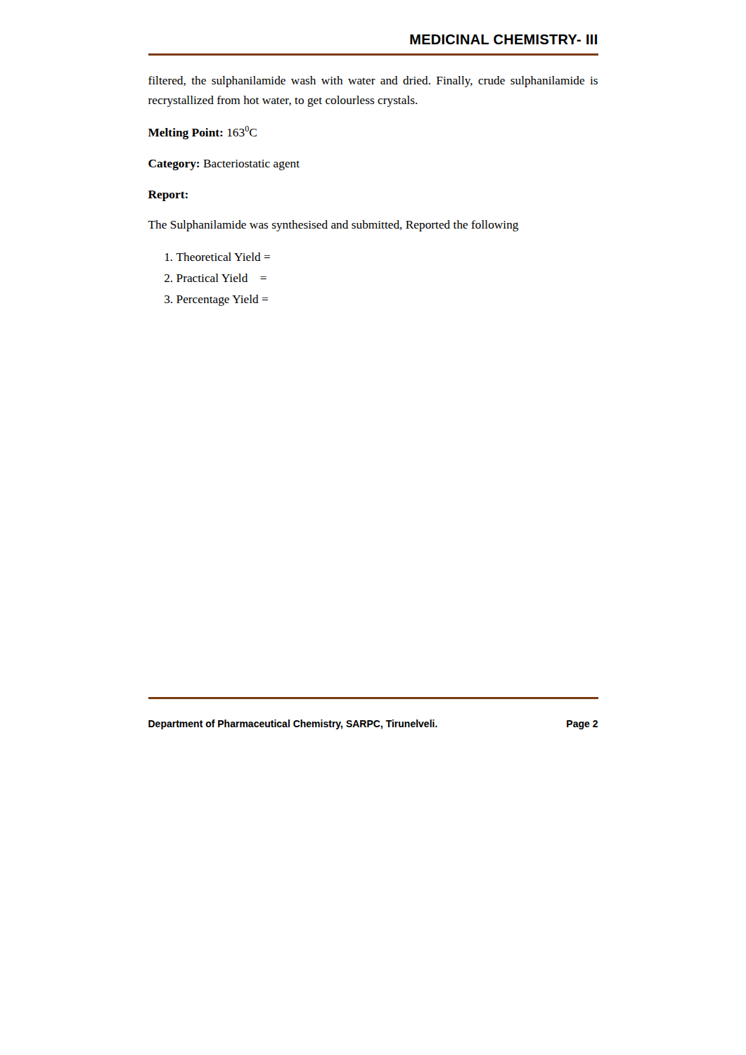MEDICINAL CHEMISTRY- III
filtered, the sulphanilamide wash with water and dried. Finally, crude sulphanilamide is recrystallized from hot water, to get colourless crystals.
Melting Point: 1630C
Category: Bacteriostatic agent
Report:
The Sulphanilamide was synthesised and submitted, Reported the following
Theoretical Yield =
Practical Yield =
Percentage Yield =
Department of Pharmaceutical Chemistry, SARPC, Tirunelveli. Page 2